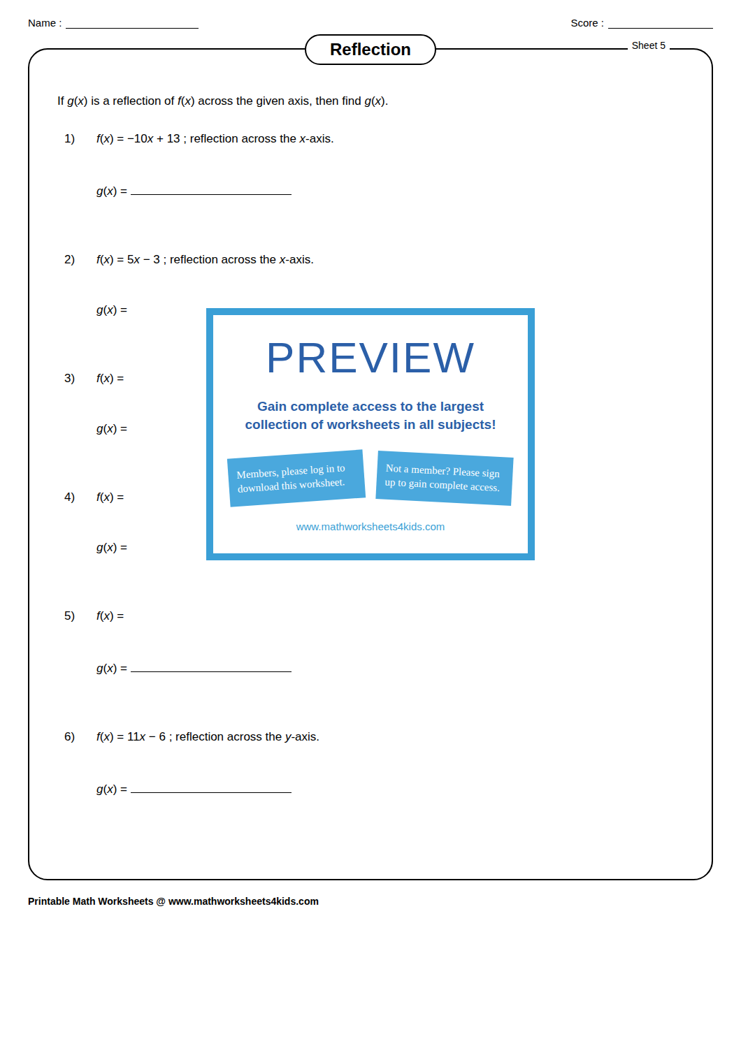Name :
Score :
Reflection
Sheet 5
If g(x) is a reflection of f(x) across the given axis, then find g(x).
f(x) = −10x + 13 ; reflection across the x-axis.
g(x) =
f(x) = 5x − 3 ; reflection across the x-axis.
g(x) =
f(x) =
g(x) =
f(x) =
g(x) =
f(x) =
g(x) =
f(x) = 11x − 6 ; reflection across the y-axis.
g(x) =
PREVIEW
Gain complete access to the largest collection of worksheets in all subjects!
Members, please log in to download this worksheet.
Not a member? Please sign up to gain complete access.
www.mathworksheets4kids.com
Printable Math Worksheets @ www.mathworksheets4kids.com